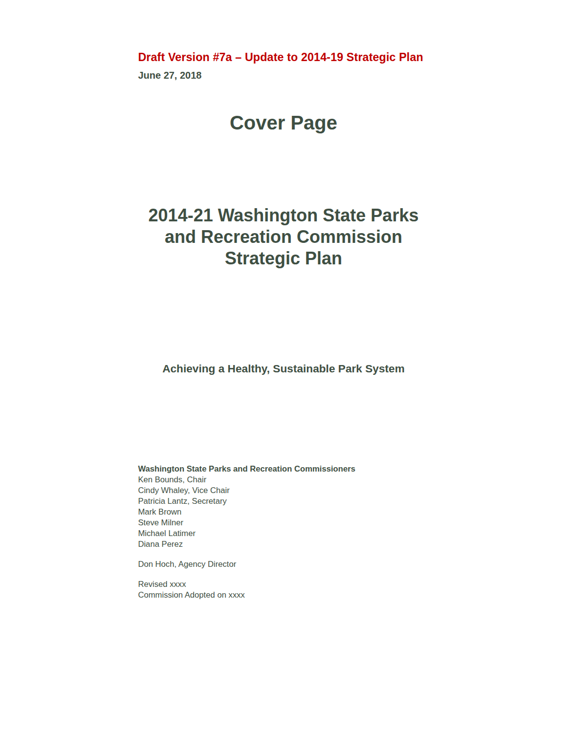Draft Version #7a – Update to 2014-19 Strategic Plan
June 27, 2018
Cover Page
2014-21 Washington State Parks and Recreation Commission Strategic Plan
Achieving a Healthy, Sustainable Park System
Washington State Parks and Recreation Commissioners
Ken Bounds, Chair
Cindy Whaley, Vice Chair
Patricia Lantz, Secretary
Mark Brown
Steve Milner
Michael Latimer
Diana Perez
Don Hoch, Agency Director
Revised xxxx
Commission Adopted on xxxx